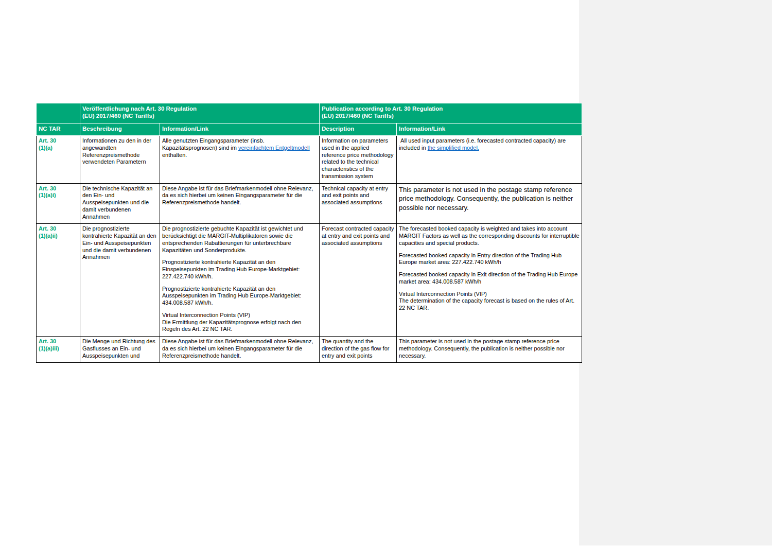| | Veröffentlichung nach Art. 30 Regulation (EU) 2017/460 (NC Tariffs) | Publication according to Art. 30 Regulation (EU) 2017/460 (NC Tariffs) |
| --- | --- | --- |
| NC TAR | Beschreibung | Information/Link | Description | Information/Link |
| Art. 30 (1)(a) | Informationen zu den in der angewandten Referenzpreismethode verwendeten Parametern | Alle genutzten Eingangsparameter (insb. Kapazitätsprognosen) sind im vereinfachtem Entgeltmodell enthalten. | Information on parameters used in the applied reference price methodology related to the technical characteristics of the transmission system | All used input parameters (i.e. forecasted contracted capacity) are included in the simplified model. |
| Art. 30 (1)(a)i) | Die technische Kapazität an den Ein- und Ausspeisepunkten und die damit verbundenen Annahmen | Diese Angabe ist für das Briefmarkenmodell ohne Relevanz, da es sich hierbei um keinen Eingangsparameter für die Referenzpreismethode handelt. | Technical capacity at entry and exit points and associated assumptions | This parameter is not used in the postage stamp reference price methodology. Consequently, the publication is neither possible nor necessary. |
| Art. 30 (1)(a)ii) | Die prognostizierte kontrahierte Kapazität an den Ein- und Ausspeisepunkten und die damit verbundenen Annahmen | Die prognostizierte gebuchte Kapazität ist gewichtet und berücksichtigt die MARGIT-Multiplikatoren sowie die entsprechenden Rabattierungen für unterbrechbare Kapazitäten und Sonderprodukte. Prognostizierte kontrahierte Kapazität an den Einspeisepunkten im Trading Hub Europe-Marktgebiet: 227.422.740 kWh/h. Prognostizierte kontrahierte Kapazität an den Ausspeisepunkten im Trading Hub Europe-Marktgebiet: 434.008.587 kWh/h. Virtual Interconnection Points (VIP) Die Ermittlung der Kapazitätsprognose erfolgt nach den Regeln des Art. 22 NC TAR. | Forecast contracted capacity at entry and exit points and associated assumptions | The forecasted booked capacity is weighted and takes into account MARGIT Factors as well as the corresponding discounts for interruptible capacities and special products. Forecasted booked capacity in Entry direction of the Trading Hub Europe market area: 227.422.740 kWh/h Forecasted booked capacity in Exit direction of the Trading Hub Europe market area: 434.008.587 kWh/h Virtual Interconnection Points (VIP) The determination of the capacity forecast is based on the rules of Art. 22 NC TAR. |
| Art. 30 (1)(a)iii) | Die Menge und Richtung des Gasflusses an Ein- und Ausspeisepunkten und | Diese Angabe ist für das Briefmarkenmodell ohne Relevanz, da es sich hierbei um keinen Eingangsparameter für die Referenzpreismethode handelt. | The quantity and the direction of the gas flow for entry and exit points | This parameter is not used in the postage stamp reference price methodology. Consequently, the publication is neither possible nor necessary. |